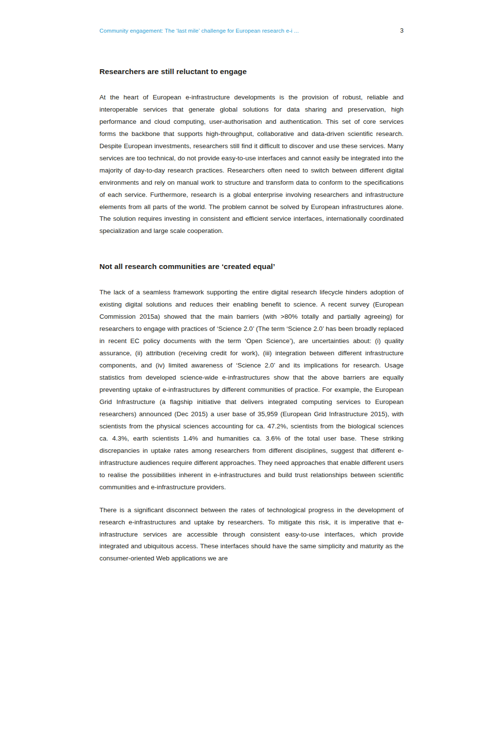Community engagement: The ‘last mile’ challenge for European research e-i ... 3
Researchers are still reluctant to engage
At the heart of European e-infrastructure developments is the provision of robust, reliable and interoperable services that generate global solutions for data sharing and preservation, high performance and cloud computing, user-authorisation and authentication. This set of core services forms the backbone that supports high-throughput, collaborative and data-driven scientific research. Despite European investments, researchers still find it difficult to discover and use these services. Many services are too technical, do not provide easy-to-use interfaces and cannot easily be integrated into the majority of day-to-day research practices. Researchers often need to switch between different digital environments and rely on manual work to structure and transform data to conform to the specifications of each service. Furthermore, research is a global enterprise involving researchers and infrastructure elements from all parts of the world. The problem cannot be solved by European infrastructures alone. The solution requires investing in consistent and efficient service interfaces, internationally coordinated specialization and large scale cooperation.
Not all research communities are ‘created equal’
The lack of a seamless framework supporting the entire digital research lifecycle hinders adoption of existing digital solutions and reduces their enabling benefit to science. A recent survey (European Commission 2015a) showed that the main barriers (with >80% totally and partially agreeing) for researchers to engage with practices of ‘Science 2.0’ (The term ‘Science 2.0’ has been broadly replaced in recent EC policy documents with the term ‘Open Science’), are uncertainties about: (i) quality assurance, (ii) attribution (receiving credit for work), (iii) integration between different infrastructure components, and (iv) limited awareness of ‘Science 2.0’ and its implications for research. Usage statistics from developed science-wide e-infrastructures show that the above barriers are equally preventing uptake of e-infrastructures by different communities of practice. For example, the European Grid Infrastructure (a flagship initiative that delivers integrated computing services to European researchers) announced (Dec 2015) a user base of 35,959 (European Grid Infrastructure 2015), with scientists from the physical sciences accounting for ca. 47.2%, scientists from the biological sciences ca. 4.3%, earth scientists 1.4% and humanities ca. 3.6% of the total user base. These striking discrepancies in uptake rates among researchers from different disciplines, suggest that different e-infrastructure audiences require different approaches. They need approaches that enable different users to realise the possibilities inherent in e-infrastructures and build trust relationships between scientific communities and e-infrastructure providers.
There is a significant disconnect between the rates of technological progress in the development of research e-infrastructures and uptake by researchers. To mitigate this risk, it is imperative that e-infrastructure services are accessible through consistent easy-to-use interfaces, which provide integrated and ubiquitous access. These interfaces should have the same simplicity and maturity as the consumer-oriented Web applications we are